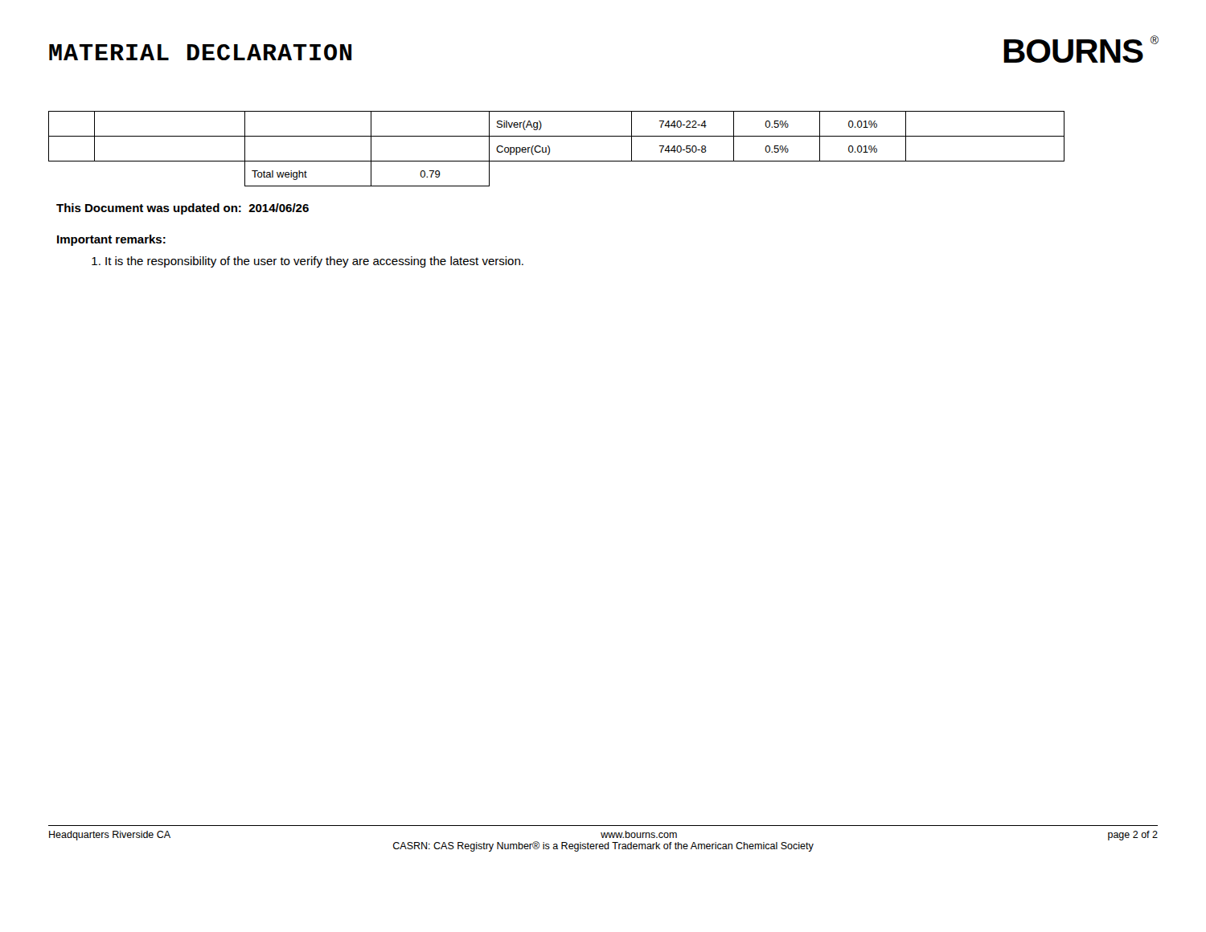MATERIAL DECLARATION
BOURNS®
| | | | | Silver(Ag) | 7440-22-4 | 0.5% | 0.01% | |
| | | | | Copper(Cu) | 7440-50-8 | 0.5% | 0.01% | |
| | | Total weight | 0.79 | | | | | |
This Document was updated on: 2014/06/26
Important remarks:
It is the responsibility of the user to verify they are accessing the latest version.
Headquarters Riverside CA www.bourns.com page 2 of 2
CASRN: CAS Registry Number® is a Registered Trademark of the American Chemical Society